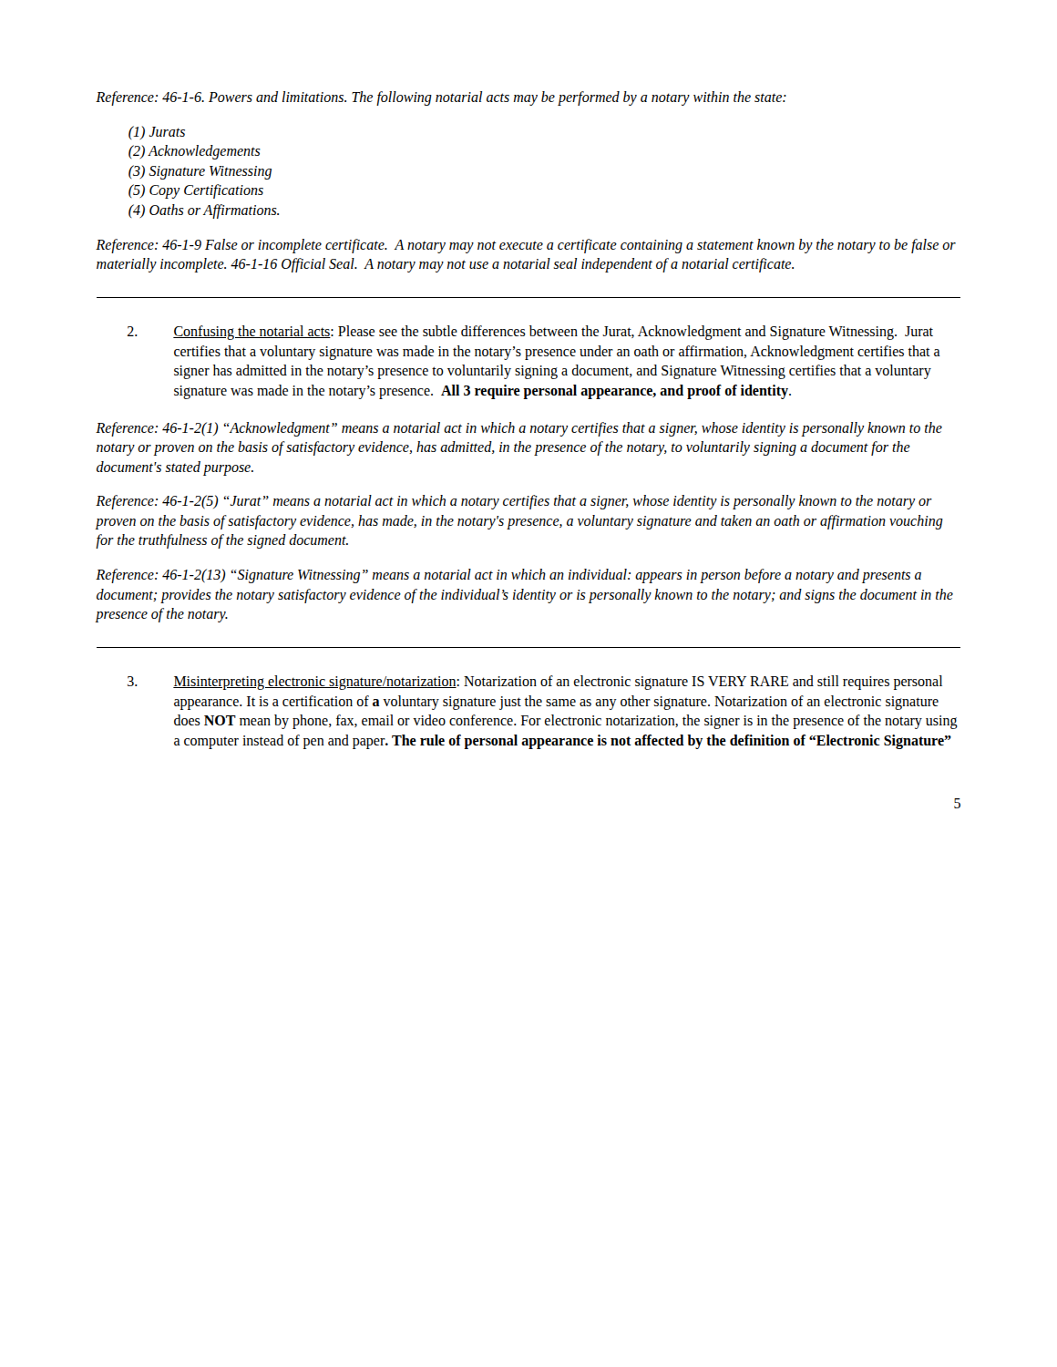Reference: 46-1-6. Powers and limitations. The following notarial acts may be performed by a notary within the state:
(1) Jurats
(2) Acknowledgements
(3) Signature Witnessing
(5) Copy Certifications
(4) Oaths or Affirmations.
Reference: 46-1-9 False or incomplete certificate. A notary may not execute a certificate containing a statement known by the notary to be false or materially incomplete. 46-1-16 Official Seal. A notary may not use a notarial seal independent of a notarial certificate.
2. Confusing the notarial acts: Please see the subtle differences between the Jurat, Acknowledgment and Signature Witnessing. Jurat certifies that a voluntary signature was made in the notary’s presence under an oath or affirmation, Acknowledgment certifies that a signer has admitted in the notary’s presence to voluntarily signing a document, and Signature Witnessing certifies that a voluntary signature was made in the notary’s presence. All 3 require personal appearance, and proof of identity.
Reference: 46-1-2(1) “Acknowledgment” means a notarial act in which a notary certifies that a signer, whose identity is personally known to the notary or proven on the basis of satisfactory evidence, has admitted, in the presence of the notary, to voluntarily signing a document for the document's stated purpose.
Reference: 46-1-2(5) “Jurat” means a notarial act in which a notary certifies that a signer, whose identity is personally known to the notary or proven on the basis of satisfactory evidence, has made, in the notary's presence, a voluntary signature and taken an oath or affirmation vouching for the truthfulness of the signed document.
Reference: 46-1-2(13) “Signature Witnessing” means a notarial act in which an individual: appears in person before a notary and presents a document; provides the notary satisfactory evidence of the individual’s identity or is personally known to the notary; and signs the document in the presence of the notary.
3. Misinterpreting electronic signature/notarization: Notarization of an electronic signature IS VERY RARE and still requires personal appearance. It is a certification of a voluntary signature just the same as any other signature. Notarization of an electronic signature does NOT mean by phone, fax, email or video conference. For electronic notarization, the signer is in the presence of the notary using a computer instead of pen and paper. The rule of personal appearance is not affected by the definition of “Electronic Signature”
5